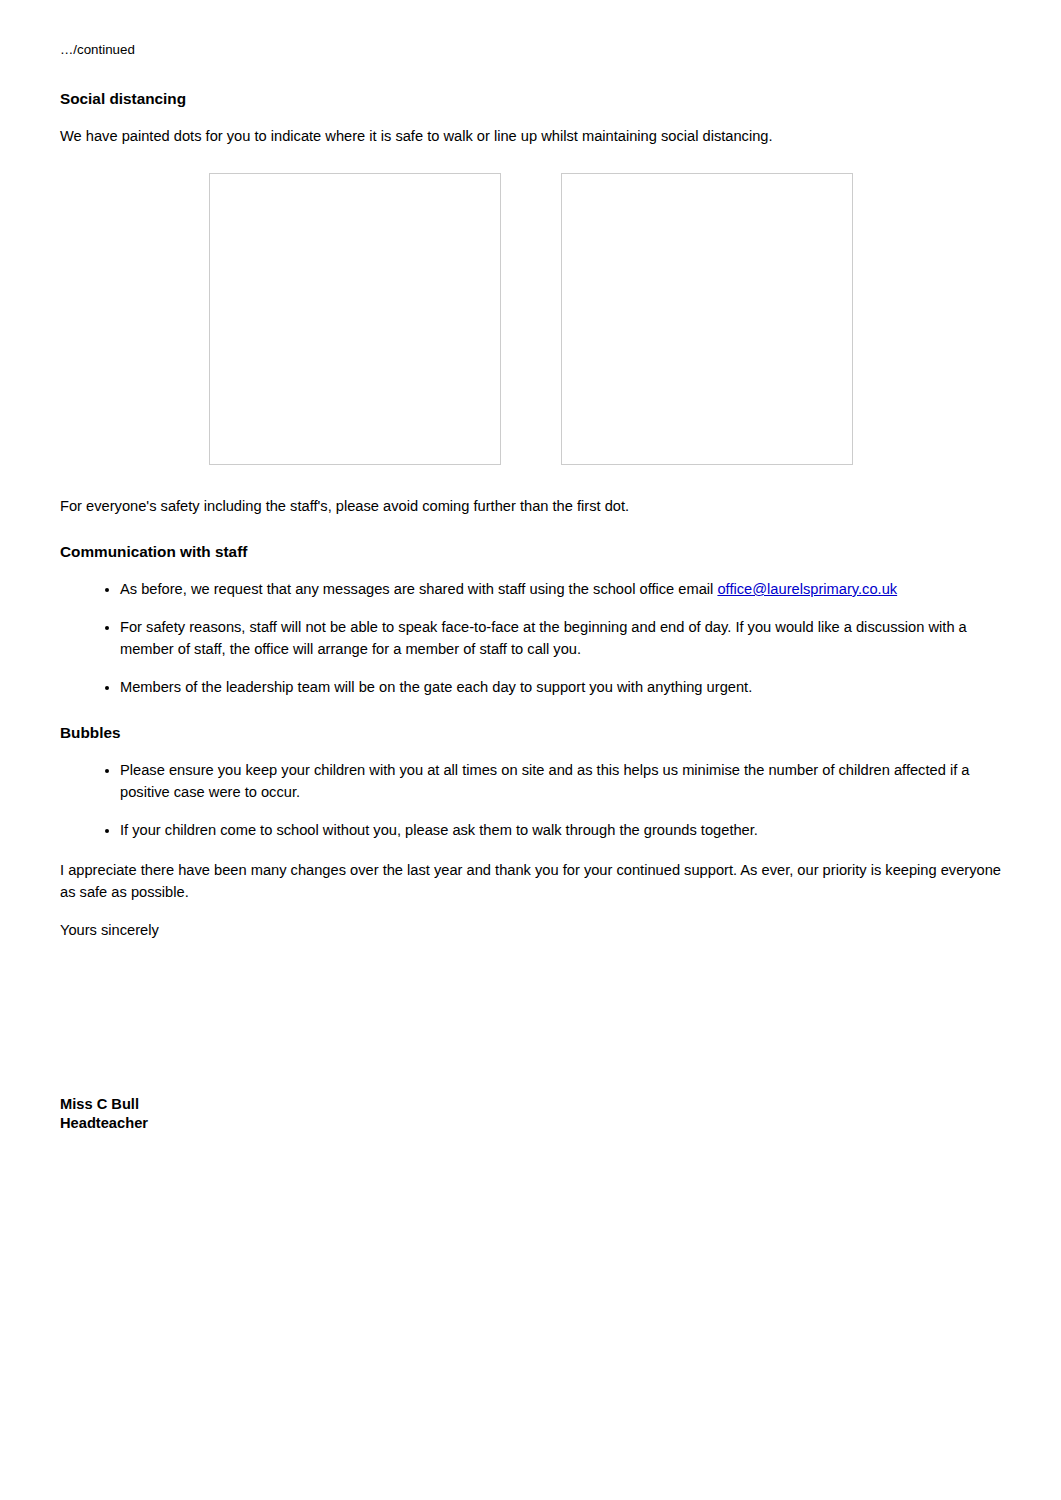…/continued
Social distancing
We have painted dots for you to indicate where it is safe to walk or line up whilst maintaining social distancing.
For everyone's safety including the staff's, please avoid coming further than the first dot.
Communication with staff
As before, we request that any messages are shared with staff using the school office email office@laurelsprimary.co.uk
For safety reasons, staff will not be able to speak face-to-face at the beginning and end of day. If you would like a discussion with a member of staff, the office will arrange for a member of staff to call you.
Members of the leadership team will be on the gate each day to support you with anything urgent.
Bubbles
Please ensure you keep your children with you at all times on site and as this helps us minimise the number of children affected if a positive case were to occur.
If your children come to school without you, please ask them to walk through the grounds together.
I appreciate there have been many changes over the last year and thank you for your continued support. As ever, our priority is keeping everyone as safe as possible.
Yours sincerely
Miss C Bull
Headteacher